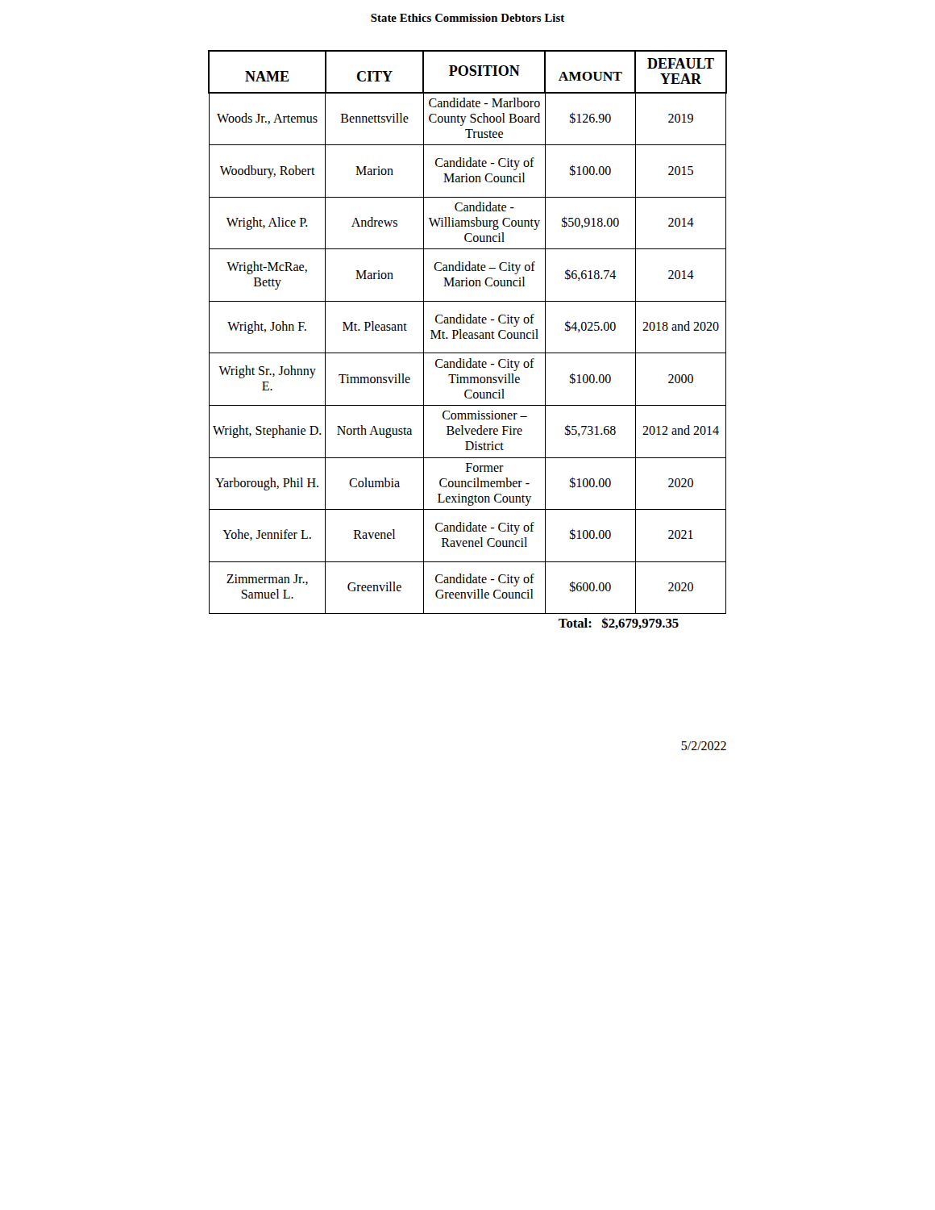State Ethics Commission Debtors List
| NAME | CITY | POSITION | AMOUNT | DEFAULT YEAR |
| --- | --- | --- | --- | --- |
| Woods Jr., Artemus | Bennettsville | Candidate - Marlboro County School Board Trustee | $126.90 | 2019 |
| Woodbury, Robert | Marion | Candidate - City of Marion Council | $100.00 | 2015 |
| Wright, Alice P. | Andrews | Candidate - Williamsburg County Council | $50,918.00 | 2014 |
| Wright-McRae, Betty | Marion | Candidate – City of Marion Council | $6,618.74 | 2014 |
| Wright, John F. | Mt. Pleasant | Candidate - City of Mt. Pleasant Council | $4,025.00 | 2018 and 2020 |
| Wright Sr., Johnny E. | Timmonsville | Candidate - City of Timmonsville Council | $100.00 | 2000 |
| Wright, Stephanie D. | North Augusta | Commissioner – Belvedere Fire District | $5,731.68 | 2012 and 2014 |
| Yarborough, Phil H. | Columbia | Former Councilmember - Lexington County | $100.00 | 2020 |
| Yohe, Jennifer L. | Ravenel | Candidate - City of Ravenel Council | $100.00 | 2021 |
| Zimmerman Jr., Samuel L. | Greenville | Candidate - City of Greenville Council | $600.00 | 2020 |
Total:$2,679,979.35
5/2/2022